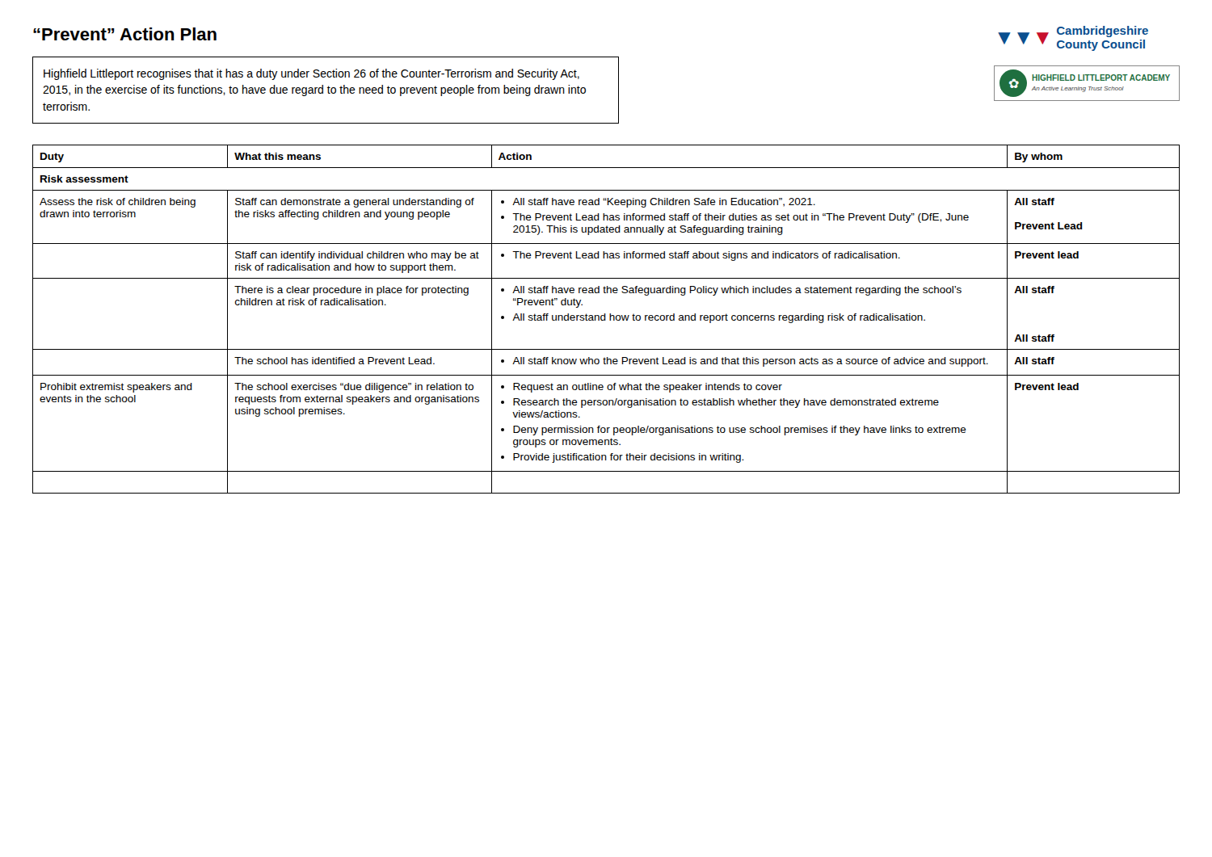“Prevent” Action Plan
Highfield Littleport recognises that it has a duty under Section 26 of the Counter-Terrorism and Security Act, 2015, in the exercise of its functions, to have due regard to the need to prevent people from being drawn into terrorism.
▼▼▼
Cambridgeshire
County Council
✿
HIGHFIELD LITTLEPORT ACADEMY
An Active Learning Trust School
| Duty | What this means | Action | By whom |
| --- | --- | --- | --- |
| Risk assessment |
| Assess the risk of children being drawn into terrorism | Staff can demonstrate a general understanding of the risks affecting children and young people | All staff have read “Keeping Children Safe in Education”, 2021. The Prevent Lead has informed staff of their duties as set out in “The Prevent Duty” (DfE, June 2015). This is updated annually at Safeguarding training | All staff Prevent Lead |
| | Staff can identify individual children who may be at risk of radicalisation and how to support them. | The Prevent Lead has informed staff about signs and indicators of radicalisation. | Prevent lead |
| | There is a clear procedure in place for protecting children at risk of radicalisation. | All staff have read the Safeguarding Policy which includes a statement regarding the school’s “Prevent” duty. All staff understand how to record and report concerns regarding risk of radicalisation. | All staff All staff |
| | The school has identified a Prevent Lead. | All staff know who the Prevent Lead is and that this person acts as a source of advice and support. | All staff |
| Prohibit extremist speakers and events in the school | The school exercises “due diligence” in relation to requests from external speakers and organisations using school premises. | Request an outline of what the speaker intends to cover Research the person/organisation to establish whether they have demonstrated extreme views/actions. Deny permission for people/organisations to use school premises if they have links to extreme groups or movements. Provide justification for their decisions in writing. | Prevent lead |